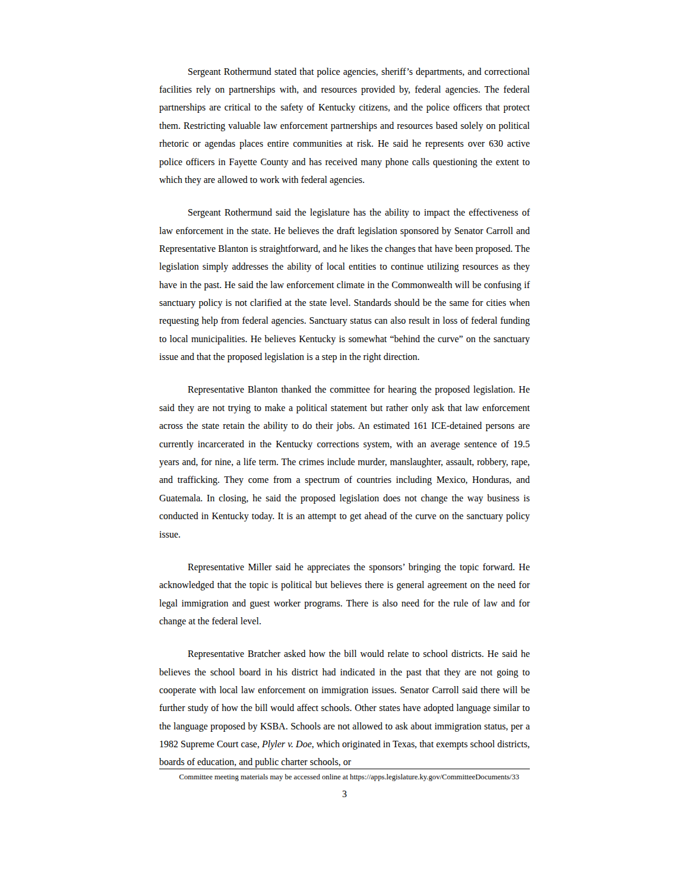Sergeant Rothermund stated that police agencies, sheriff’s departments, and correctional facilities rely on partnerships with, and resources provided by, federal agencies. The federal partnerships are critical to the safety of Kentucky citizens, and the police officers that protect them. Restricting valuable law enforcement partnerships and resources based solely on political rhetoric or agendas places entire communities at risk. He said he represents over 630 active police officers in Fayette County and has received many phone calls questioning the extent to which they are allowed to work with federal agencies.
Sergeant Rothermund said the legislature has the ability to impact the effectiveness of law enforcement in the state. He believes the draft legislation sponsored by Senator Carroll and Representative Blanton is straightforward, and he likes the changes that have been proposed. The legislation simply addresses the ability of local entities to continue utilizing resources as they have in the past. He said the law enforcement climate in the Commonwealth will be confusing if sanctuary policy is not clarified at the state level. Standards should be the same for cities when requesting help from federal agencies. Sanctuary status can also result in loss of federal funding to local municipalities. He believes Kentucky is somewhat “behind the curve” on the sanctuary issue and that the proposed legislation is a step in the right direction.
Representative Blanton thanked the committee for hearing the proposed legislation. He said they are not trying to make a political statement but rather only ask that law enforcement across the state retain the ability to do their jobs. An estimated 161 ICE-detained persons are currently incarcerated in the Kentucky corrections system, with an average sentence of 19.5 years and, for nine, a life term. The crimes include murder, manslaughter, assault, robbery, rape, and trafficking. They come from a spectrum of countries including Mexico, Honduras, and Guatemala. In closing, he said the proposed legislation does not change the way business is conducted in Kentucky today. It is an attempt to get ahead of the curve on the sanctuary policy issue.
Representative Miller said he appreciates the sponsors’ bringing the topic forward. He acknowledged that the topic is political but believes there is general agreement on the need for legal immigration and guest worker programs. There is also need for the rule of law and for change at the federal level.
Representative Bratcher asked how the bill would relate to school districts. He said he believes the school board in his district had indicated in the past that they are not going to cooperate with local law enforcement on immigration issues. Senator Carroll said there will be further study of how the bill would affect schools. Other states have adopted language similar to the language proposed by KSBA. Schools are not allowed to ask about immigration status, per a 1982 Supreme Court case, Plyler v. Doe, which originated in Texas, that exempts school districts, boards of education, and public charter schools, or
Committee meeting materials may be accessed online at https://apps.legislature.ky.gov/CommitteeDocuments/33
3